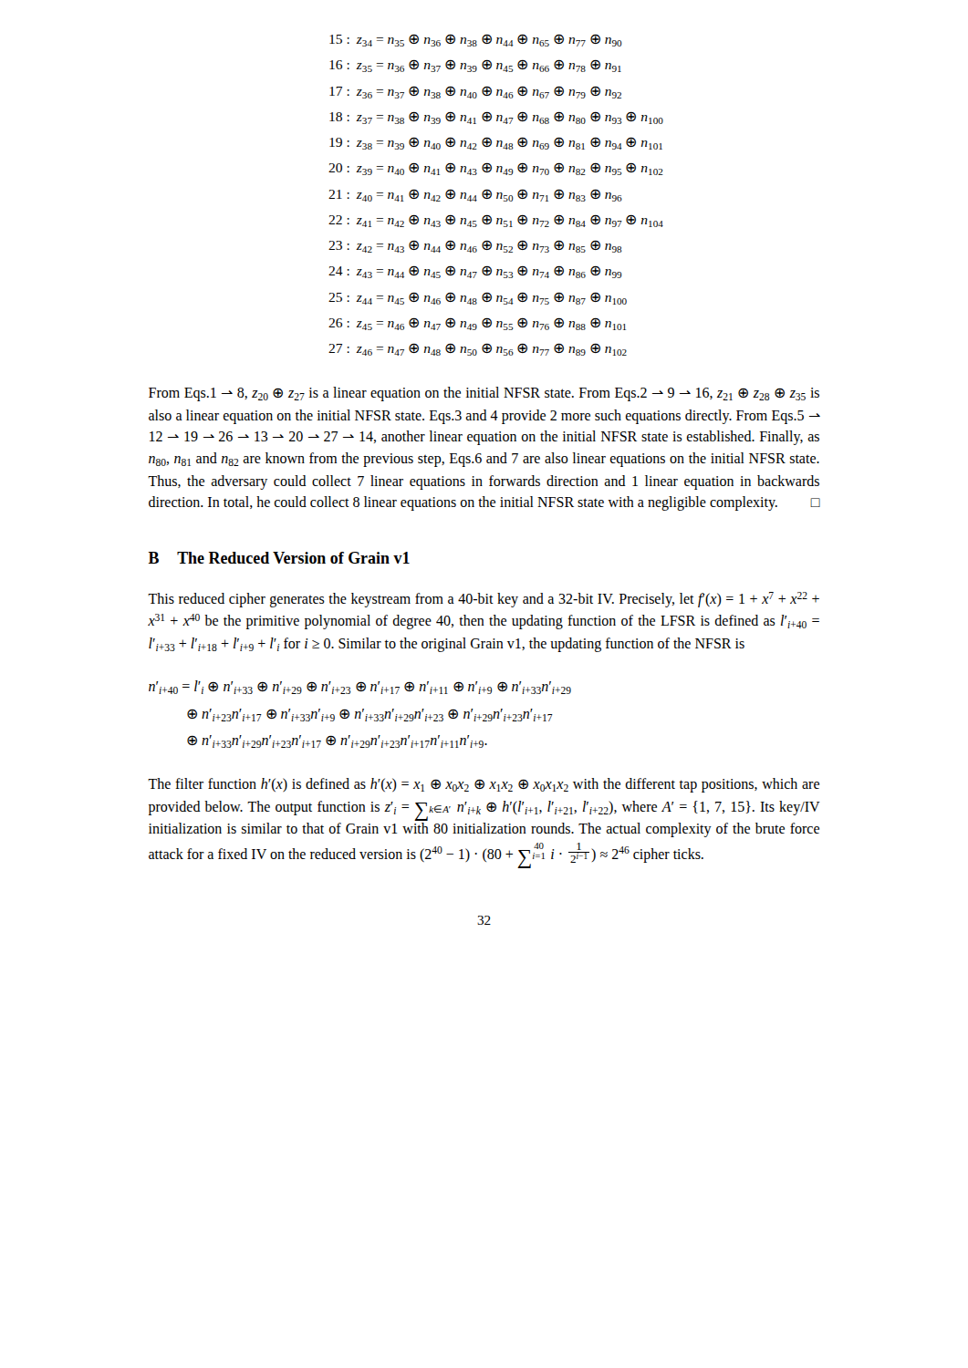15 : z34 = n35 ⊕ n36 ⊕ n38 ⊕ n44 ⊕ n65 ⊕ n77 ⊕ n90
16 : z35 = n36 ⊕ n37 ⊕ n39 ⊕ n45 ⊕ n66 ⊕ n78 ⊕ n91
17 : z36 = n37 ⊕ n38 ⊕ n40 ⊕ n46 ⊕ n67 ⊕ n79 ⊕ n92
18 : z37 = n38 ⊕ n39 ⊕ n41 ⊕ n47 ⊕ n68 ⊕ n80 ⊕ n93 ⊕ n100
19 : z38 = n39 ⊕ n40 ⊕ n42 ⊕ n48 ⊕ n69 ⊕ n81 ⊕ n94 ⊕ n101
20 : z39 = n40 ⊕ n41 ⊕ n43 ⊕ n49 ⊕ n70 ⊕ n82 ⊕ n95 ⊕ n102
21 : z40 = n41 ⊕ n42 ⊕ n44 ⊕ n50 ⊕ n71 ⊕ n83 ⊕ n96
22 : z41 = n42 ⊕ n43 ⊕ n45 ⊕ n51 ⊕ n72 ⊕ n84 ⊕ n97 ⊕ n104
23 : z42 = n43 ⊕ n44 ⊕ n46 ⊕ n52 ⊕ n73 ⊕ n85 ⊕ n98
24 : z43 = n44 ⊕ n45 ⊕ n47 ⊕ n53 ⊕ n74 ⊕ n86 ⊕ n99
25 : z44 = n45 ⊕ n46 ⊕ n48 ⊕ n54 ⊕ n75 ⊕ n87 ⊕ n100
26 : z45 = n46 ⊕ n47 ⊕ n49 ⊕ n55 ⊕ n76 ⊕ n88 ⊕ n101
27 : z46 = n47 ⊕ n48 ⊕ n50 ⊕ n56 ⊕ n77 ⊕ n89 ⊕ n102
From Eqs.1 ⇀ 8, z20 ⊕ z27 is a linear equation on the initial NFSR state. From Eqs.2 ⇀ 9 ⇀ 16, z21 ⊕ z28 ⊕ z35 is also a linear equation on the initial NFSR state. Eqs.3 and 4 provide 2 more such equations directly. From Eqs.5 ⇀ 12 ⇀ 19 ⇀ 26 ⇀ 13 ⇀ 20 ⇀ 27 ⇀ 14, another linear equation on the initial NFSR state is established. Finally, as n80, n81 and n82 are known from the previous step, Eqs.6 and 7 are also linear equations on the initial NFSR state. Thus, the adversary could collect 7 linear equations in forwards direction and 1 linear equation in backwards direction. In total, he could collect 8 linear equations on the initial NFSR state with a negligible complexity. □
BThe Reduced Version of Grain v1
This reduced cipher generates the keystream from a 40-bit key and a 32-bit IV. Precisely, let f′(x) = 1 + x7 + x22 + x31 + x40 be the primitive polynomial of degree 40, then the updating function of the LFSR is defined as l′i+40 = l′i+33 + l′i+18 + l′i+9 + l′i for i ≥ 0. Similar to the original Grain v1, the updating function of the NFSR is
n′i+40 = l′i ⊕ n′i+33 ⊕ n′i+29 ⊕ n′i+23 ⊕ n′i+17 ⊕ n′i+11 ⊕ n′i+9 ⊕ n′i+33n′i+29
⊕ n′i+23n′i+17 ⊕ n′i+33n′i+9 ⊕ n′i+33n′i+29n′i+23 ⊕ n′i+29n′i+23n′i+17
⊕ n′i+33n′i+29n′i+23n′i+17 ⊕ n′i+29n′i+23n′i+17n′i+11n′i+9.
The filter function h′(x) is defined as h′(x) = x1 ⊕ x0x2 ⊕ x1x2 ⊕ x0x1x2 with the different tap positions, which are provided below. The output function is z′i = ∑k∈A′ n′i+k ⊕ h′(l′i+1, l′i+21, l′i+22), where A′ = {1, 7, 15}. Its key/IV initialization is similar to that of Grain v1 with 80 initialization rounds. The actual complexity of the brute force attack for a fixed IV on the reduced version is (240 − 1) · (80 + ∑40 i=1 i · 12i−1) ≈ 246 cipher ticks.
32